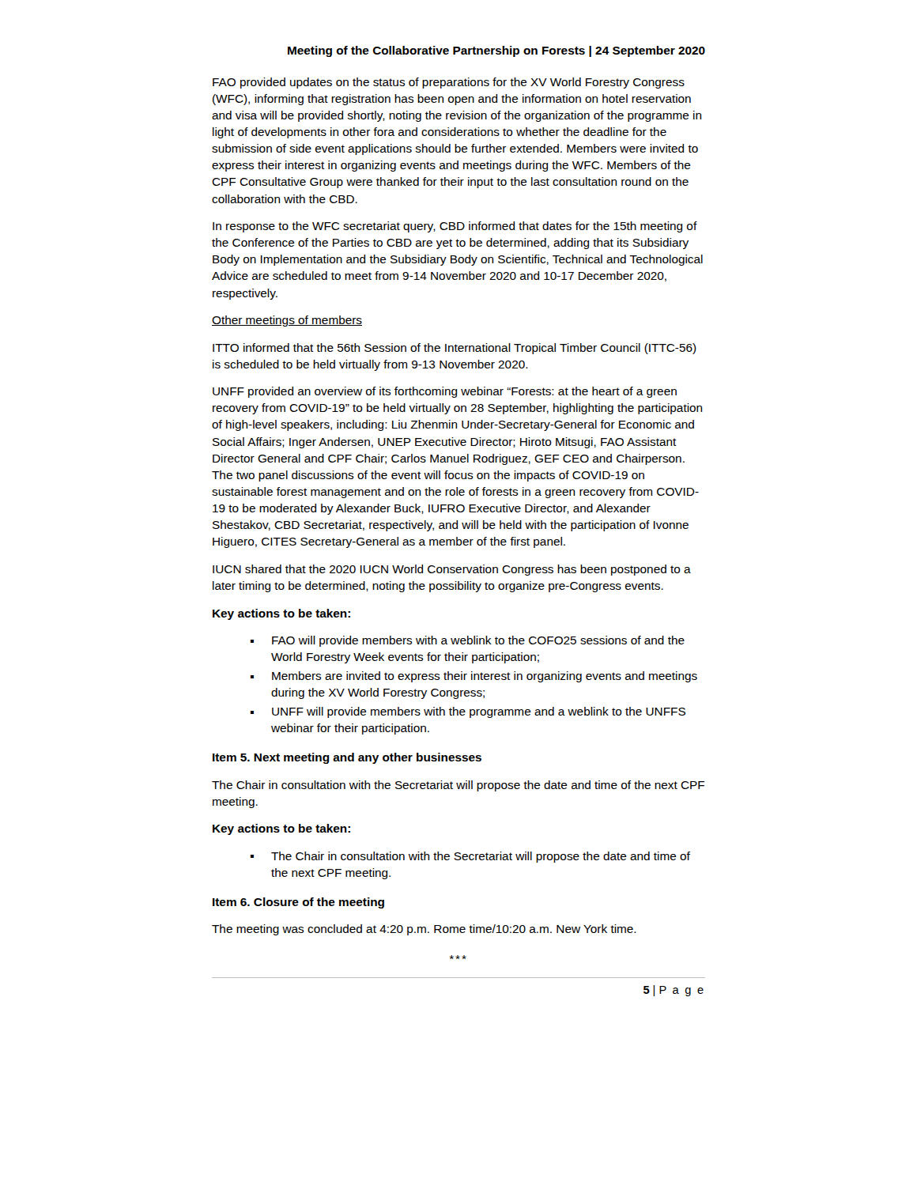Meeting of the Collaborative Partnership on Forests | 24 September 2020
FAO provided updates on the status of preparations for the XV World Forestry Congress (WFC), informing that registration has been open and the information on hotel reservation and visa will be provided shortly, noting the revision of the organization of the programme in light of developments in other fora and considerations to whether the deadline for the submission of side event applications should be further extended. Members were invited to express their interest in organizing events and meetings during the WFC. Members of the CPF Consultative Group were thanked for their input to the last consultation round on the collaboration with the CBD.
In response to the WFC secretariat query, CBD informed that dates for the 15th meeting of the Conference of the Parties to CBD are yet to be determined, adding that its Subsidiary Body on Implementation and the Subsidiary Body on Scientific, Technical and Technological Advice are scheduled to meet from 9-14 November 2020 and 10-17 December 2020, respectively.
Other meetings of members
ITTO informed that the 56th Session of the International Tropical Timber Council (ITTC-56) is scheduled to be held virtually from 9-13 November 2020.
UNFF provided an overview of its forthcoming webinar “Forests: at the heart of a green recovery from COVID-19” to be held virtually on 28 September, highlighting the participation of high-level speakers, including: Liu Zhenmin Under-Secretary-General for Economic and Social Affairs; Inger Andersen, UNEP Executive Director; Hiroto Mitsugi, FAO Assistant Director General and CPF Chair; Carlos Manuel Rodriguez, GEF CEO and Chairperson. The two panel discussions of the event will focus on the impacts of COVID-19 on sustainable forest management and on the role of forests in a green recovery from COVID-19 to be moderated by Alexander Buck, IUFRO Executive Director, and Alexander Shestakov, CBD Secretariat, respectively, and will be held with the participation of Ivonne Higuero, CITES Secretary-General as a member of the first panel.
IUCN shared that the 2020 IUCN World Conservation Congress has been postponed to a later timing to be determined, noting the possibility to organize pre-Congress events.
Key actions to be taken:
FAO will provide members with a weblink to the COFO25 sessions of and the World Forestry Week events for their participation;
Members are invited to express their interest in organizing events and meetings during the XV World Forestry Congress;
UNFF will provide members with the programme and a weblink to the UNFFS webinar for their participation.
Item 5. Next meeting and any other businesses
The Chair in consultation with the Secretariat will propose the date and time of the next CPF meeting.
Key actions to be taken:
The Chair in consultation with the Secretariat will propose the date and time of the next CPF meeting.
Item 6. Closure of the meeting
The meeting was concluded at 4:20 p.m. Rome time/10:20 a.m. New York time.
***
5 | P a g e